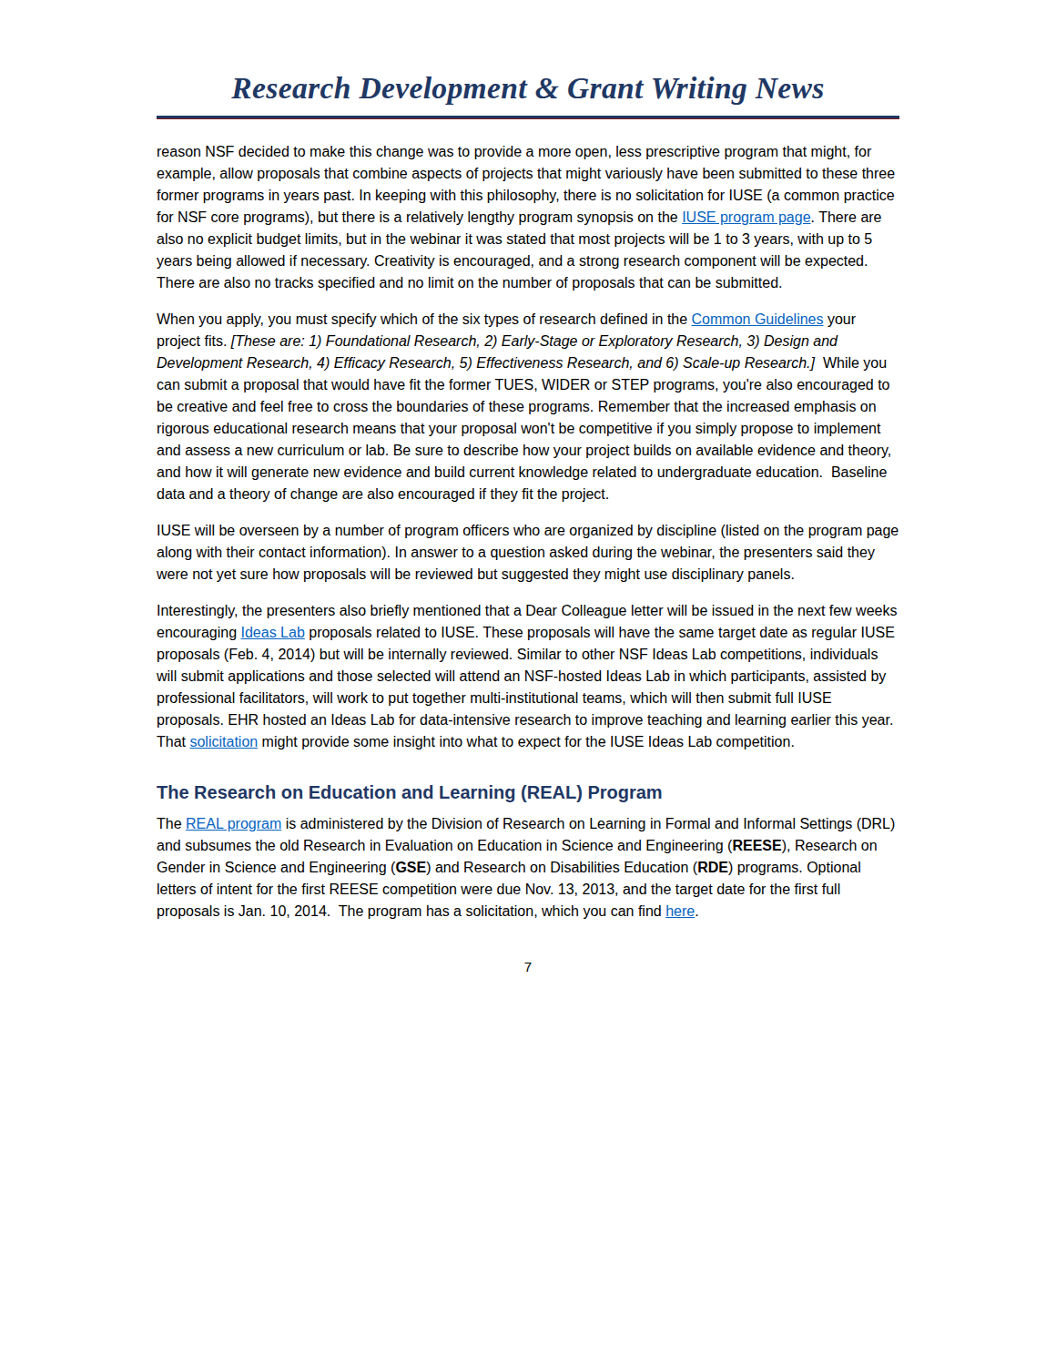Research Development & Grant Writing News
reason NSF decided to make this change was to provide a more open, less prescriptive program that might, for example, allow proposals that combine aspects of projects that might variously have been submitted to these three former programs in years past. In keeping with this philosophy, there is no solicitation for IUSE (a common practice for NSF core programs), but there is a relatively lengthy program synopsis on the IUSE program page. There are also no explicit budget limits, but in the webinar it was stated that most projects will be 1 to 3 years, with up to 5 years being allowed if necessary. Creativity is encouraged, and a strong research component will be expected. There are also no tracks specified and no limit on the number of proposals that can be submitted.
When you apply, you must specify which of the six types of research defined in the Common Guidelines your project fits. [These are: 1) Foundational Research, 2) Early-Stage or Exploratory Research, 3) Design and Development Research, 4) Efficacy Research, 5) Effectiveness Research, and 6) Scale-up Research.] While you can submit a proposal that would have fit the former TUES, WIDER or STEP programs, you're also encouraged to be creative and feel free to cross the boundaries of these programs. Remember that the increased emphasis on rigorous educational research means that your proposal won't be competitive if you simply propose to implement and assess a new curriculum or lab. Be sure to describe how your project builds on available evidence and theory, and how it will generate new evidence and build current knowledge related to undergraduate education. Baseline data and a theory of change are also encouraged if they fit the project.
IUSE will be overseen by a number of program officers who are organized by discipline (listed on the program page along with their contact information). In answer to a question asked during the webinar, the presenters said they were not yet sure how proposals will be reviewed but suggested they might use disciplinary panels.
Interestingly, the presenters also briefly mentioned that a Dear Colleague letter will be issued in the next few weeks encouraging Ideas Lab proposals related to IUSE. These proposals will have the same target date as regular IUSE proposals (Feb. 4, 2014) but will be internally reviewed. Similar to other NSF Ideas Lab competitions, individuals will submit applications and those selected will attend an NSF-hosted Ideas Lab in which participants, assisted by professional facilitators, will work to put together multi-institutional teams, which will then submit full IUSE proposals. EHR hosted an Ideas Lab for data-intensive research to improve teaching and learning earlier this year. That solicitation might provide some insight into what to expect for the IUSE Ideas Lab competition.
The Research on Education and Learning (REAL) Program
The REAL program is administered by the Division of Research on Learning in Formal and Informal Settings (DRL) and subsumes the old Research in Evaluation on Education in Science and Engineering (REESE), Research on Gender in Science and Engineering (GSE) and Research on Disabilities Education (RDE) programs. Optional letters of intent for the first REESE competition were due Nov. 13, 2013, and the target date for the first full proposals is Jan. 10, 2014. The program has a solicitation, which you can find here.
7